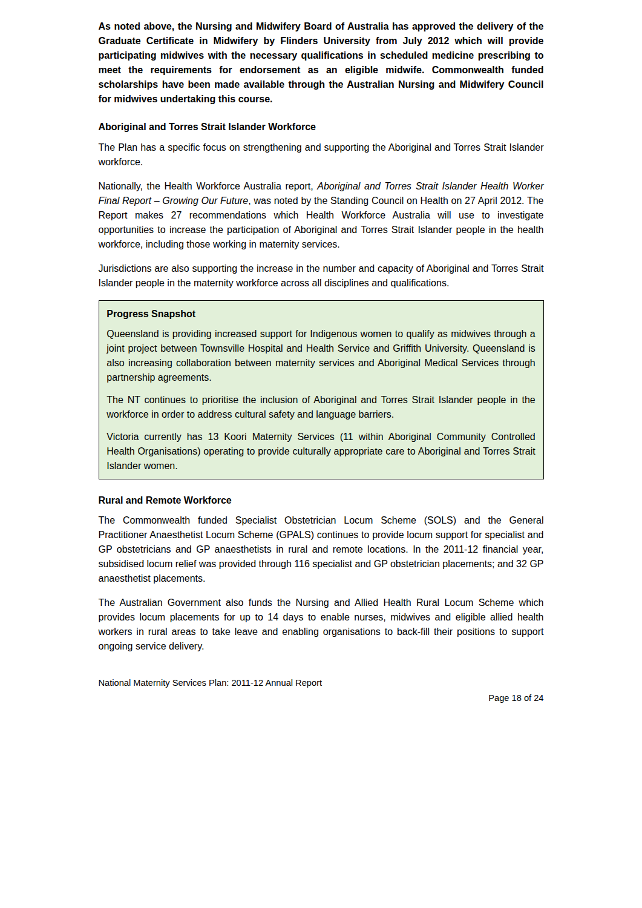As noted above, the Nursing and Midwifery Board of Australia has approved the delivery of the Graduate Certificate in Midwifery by Flinders University from July 2012 which will provide participating midwives with the necessary qualifications in scheduled medicine prescribing to meet the requirements for endorsement as an eligible midwife. Commonwealth funded scholarships have been made available through the Australian Nursing and Midwifery Council for midwives undertaking this course.
Aboriginal and Torres Strait Islander Workforce
The Plan has a specific focus on strengthening and supporting the Aboriginal and Torres Strait Islander workforce.
Nationally, the Health Workforce Australia report, Aboriginal and Torres Strait Islander Health Worker Final Report – Growing Our Future, was noted by the Standing Council on Health on 27 April 2012. The Report makes 27 recommendations which Health Workforce Australia will use to investigate opportunities to increase the participation of Aboriginal and Torres Strait Islander people in the health workforce, including those working in maternity services.
Jurisdictions are also supporting the increase in the number and capacity of Aboriginal and Torres Strait Islander people in the maternity workforce across all disciplines and qualifications.
Progress Snapshot
Queensland is providing increased support for Indigenous women to qualify as midwives through a joint project between Townsville Hospital and Health Service and Griffith University. Queensland is also increasing collaboration between maternity services and Aboriginal Medical Services through partnership agreements.
The NT continues to prioritise the inclusion of Aboriginal and Torres Strait Islander people in the workforce in order to address cultural safety and language barriers.
Victoria currently has 13 Koori Maternity Services (11 within Aboriginal Community Controlled Health Organisations) operating to provide culturally appropriate care to Aboriginal and Torres Strait Islander women.
Rural and Remote Workforce
The Commonwealth funded Specialist Obstetrician Locum Scheme (SOLS) and the General Practitioner Anaesthetist Locum Scheme (GPALS) continues to provide locum support for specialist and GP obstetricians and GP anaesthetists in rural and remote locations. In the 2011-12 financial year, subsidised locum relief was provided through 116 specialist and GP obstetrician placements; and 32 GP anaesthetist placements.
The Australian Government also funds the Nursing and Allied Health Rural Locum Scheme which provides locum placements for up to 14 days to enable nurses, midwives and eligible allied health workers in rural areas to take leave and enabling organisations to back-fill their positions to support ongoing service delivery.
National Maternity Services Plan: 2011-12 Annual Report
Page 18 of 24